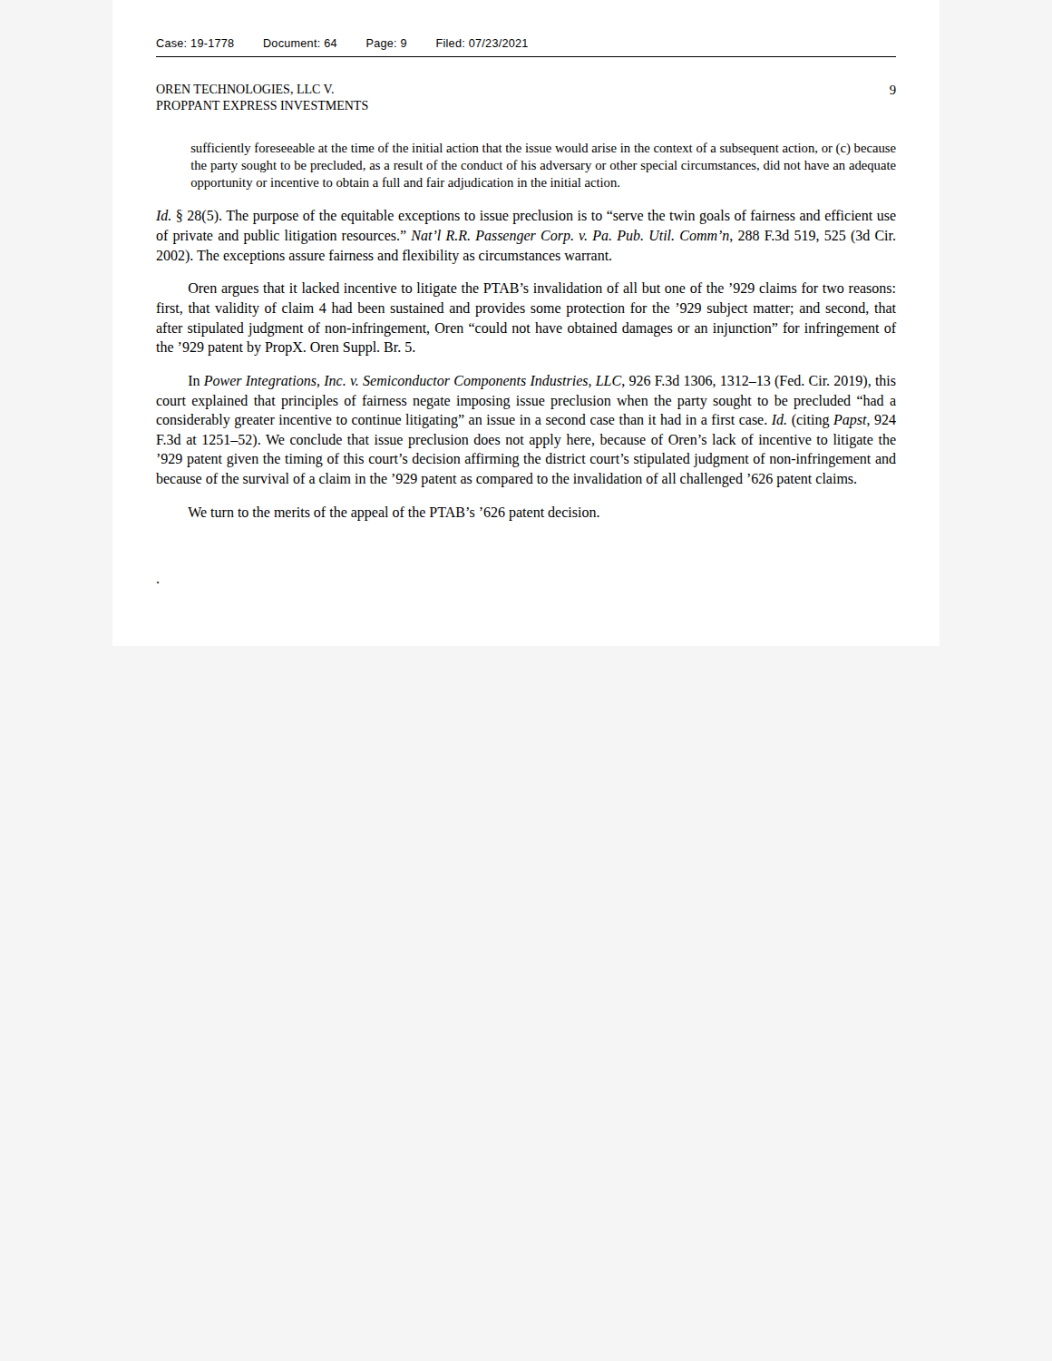Case: 19-1778 Document: 64 Page: 9 Filed: 07/23/2021
Oren Technologies, LLC v.
Proppant Express Investments
9
sufficiently foreseeable at the time of the initial action that the issue would arise in the context of a subsequent action, or (c) because the party sought to be precluded, as a result of the conduct of his adversary or other special circumstances, did not have an adequate opportunity or incentive to obtain a full and fair adjudication in the initial action.
Id. § 28(5). The purpose of the equitable exceptions to issue preclusion is to “serve the twin goals of fairness and efficient use of private and public litigation resources.” Nat’l R.R. Passenger Corp. v. Pa. Pub. Util. Comm’n, 288 F.3d 519, 525 (3d Cir. 2002). The exceptions assure fairness and flexibility as circumstances warrant.
Oren argues that it lacked incentive to litigate the PTAB’s invalidation of all but one of the ’929 claims for two reasons: first, that validity of claim 4 had been sustained and provides some protection for the ’929 subject matter; and second, that after stipulated judgment of non-infringement, Oren “could not have obtained damages or an injunction” for infringement of the ’929 patent by PropX. Oren Suppl. Br. 5.
In Power Integrations, Inc. v. Semiconductor Components Industries, LLC, 926 F.3d 1306, 1312–13 (Fed. Cir. 2019), this court explained that principles of fairness negate imposing issue preclusion when the party sought to be precluded “had a considerably greater incentive to continue litigating” an issue in a second case than it had in a first case. Id. (citing Papst, 924 F.3d at 1251–52). We conclude that issue preclusion does not apply here, because of Oren’s lack of incentive to litigate the ’929 patent given the timing of this court’s decision affirming the district court’s stipulated judgment of non-infringement and because of the survival of a claim in the ’929 patent as compared to the invalidation of all challenged ’626 patent claims.
We turn to the merits of the appeal of the PTAB’s ’626 patent decision.
.